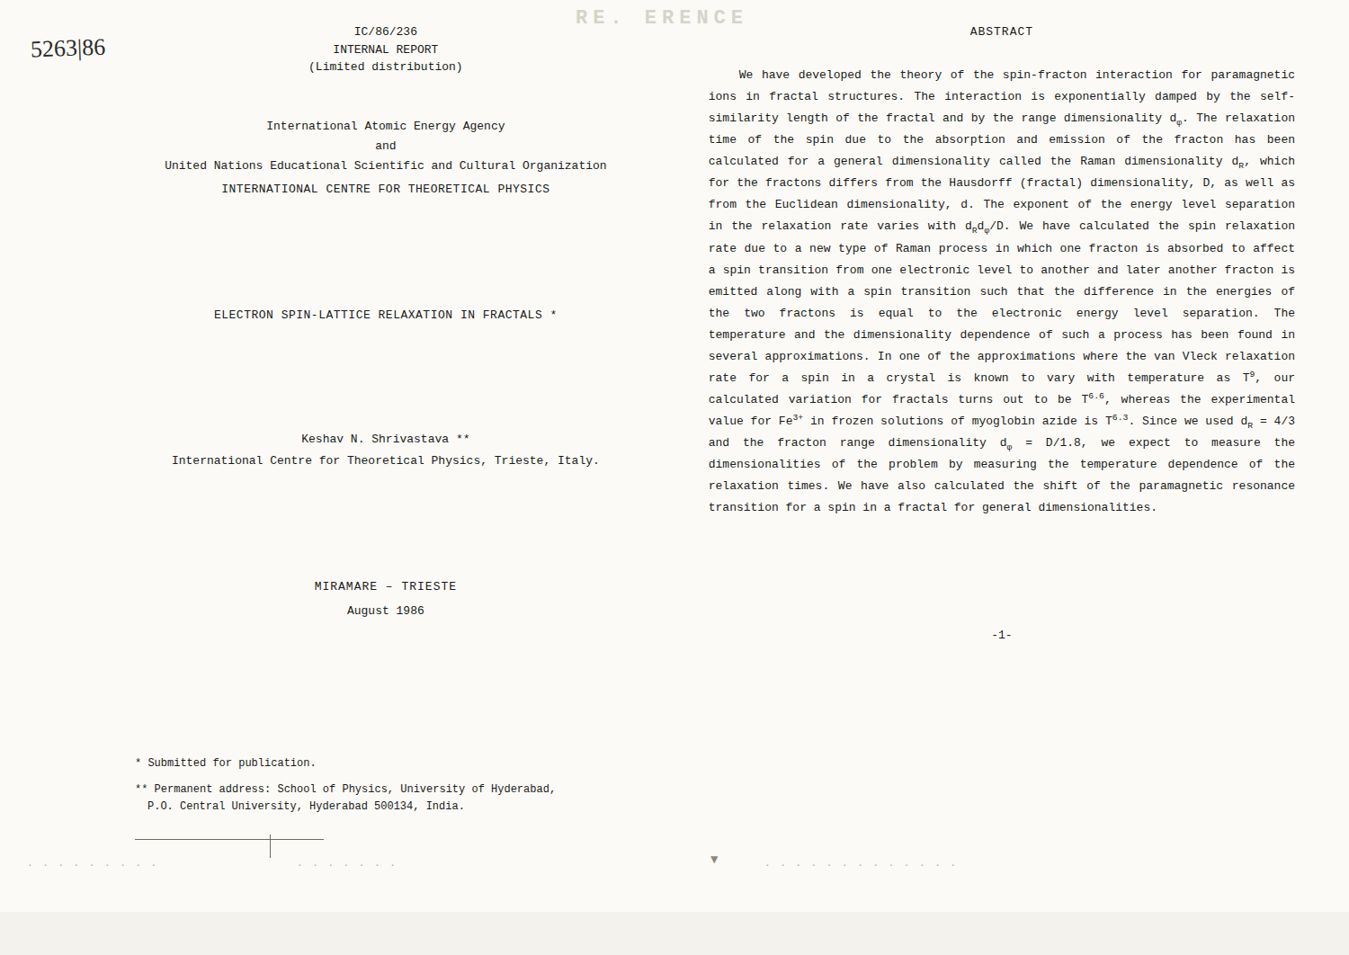RE. ERENCE
5263|86
IC/86/236
INTERNAL REPORT
(Limited distribution)
International Atomic Energy Agency and United Nations Educational Scientific and Cultural Organization
INTERNATIONAL CENTRE FOR THEORETICAL PHYSICS
ELECTRON SPIN-LATTICE RELAXATION IN FRACTALS *
Keshav N. Shrivastava ** International Centre for Theoretical Physics, Trieste, Italy.
MIRAMARE – TRIESTE August 1986
* Submitted for publication.
** Permanent address: School of Physics, University of Hyderabad,
P.O. Central University, Hyderabad 500134, India.
ABSTRACT
We have developed the theory of the spin-fracton interaction for paramagnetic ions in fractal structures. The interaction is exponentially damped by the self- similarity length of the fractal and by the range dimensionality dφ. The relaxation time of the spin due to the absorption and emission of the fracton has been calculated for a general dimensionality called the Raman dimensionality dR, which for the fractons differs from the Hausdorff (fractal) dimensionality, D, as well as from the Euclidean dimensionality, d. The exponent of the energy level separation in the relaxation rate varies with dRdφ/D. We have calculated the spin relaxation rate due to a new type of Raman process in which one fracton is absorbed to affect a spin transition from one electronic level to another and later another fracton is emitted along with a spin transition such that the difference in the energies of the two fractons is equal to the electronic energy level separation. The temperature and the dimensionality dependence of such a process has been found in several approximations. In one of the approximations where the van Vleck relaxation rate for a spin in a crystal is known to vary with temperature as T9, our calculated variation for fractals turns out to be T6.6, whereas the experimental value for Fe3+ in frozen solutions of myoglobin azide is T6.3. Since we used dR = 4/3 and the fracton range dimensionality dφ = D/1.8, we expect to measure the dimensionalities of the problem by measuring the temperature dependence of the relaxation times. We have also calculated the shift of the paramagnetic resonance transition for a spin in a fractal for general dimensionalities.
-1-
. . . . . . . . . . . . . . . . ▼ . . . . . . . . . . . . .